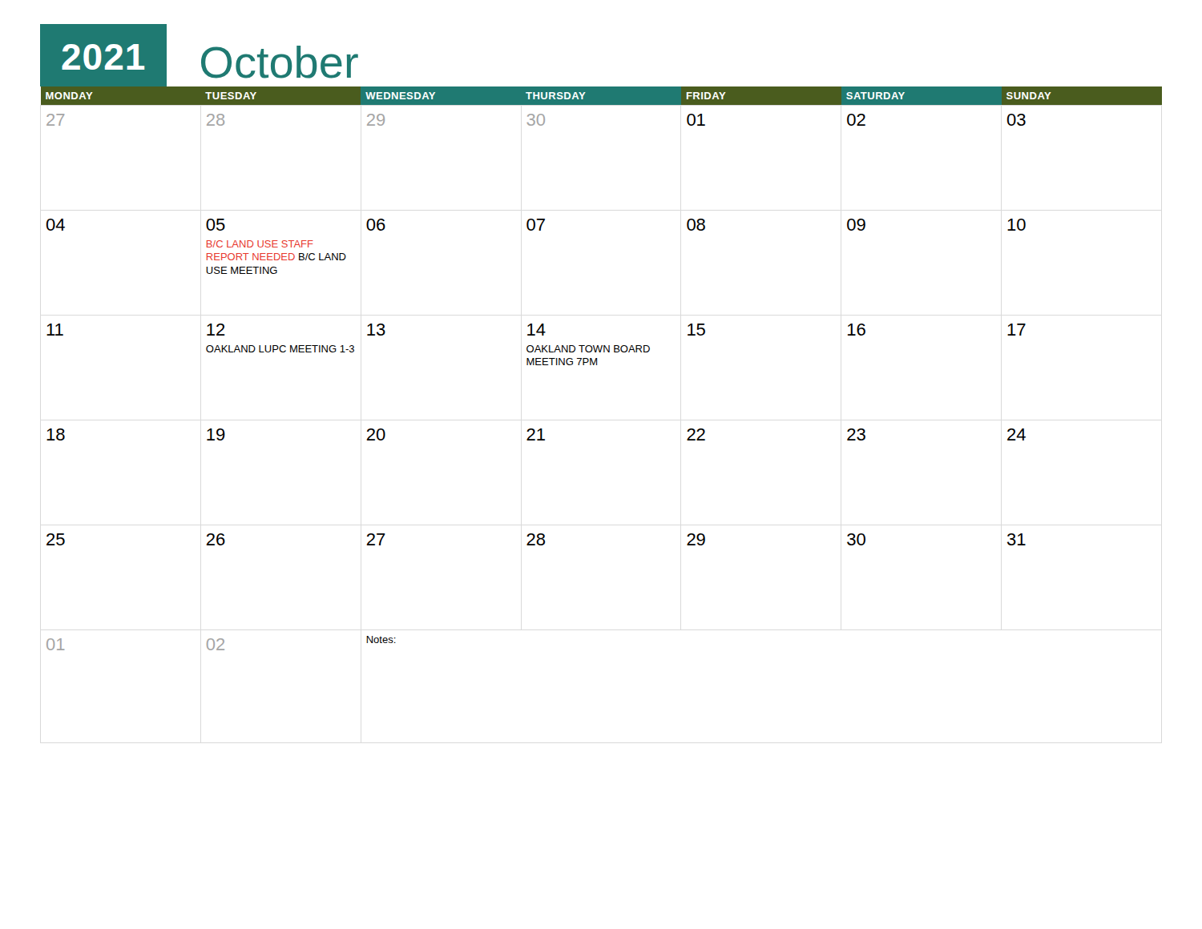2021
October
| MONDAY | TUESDAY | WEDNESDAY | THURSDAY | FRIDAY | SATURDAY | SUNDAY |
| --- | --- | --- | --- | --- | --- | --- |
| 27 | 28 | 29 | 30 | 01 | 02 | 03 |
| 04 | 05 B/C LAND USE STAFF REPORT NEEDED B/C LAND USE MEETING | 06 | 07 | 08 | 09 | 10 |
| 11 | 12 OAKLAND LUPC MEETING 1-3 | 13 | 14 OAKLAND TOWN BOARD MEETING 7PM | 15 | 16 | 17 |
| 18 | 19 | 20 | 21 | 22 | 23 | 24 |
| 25 | 26 | 27 | 28 | 29 | 30 | 31 |
| 01 | 02 | Notes: |